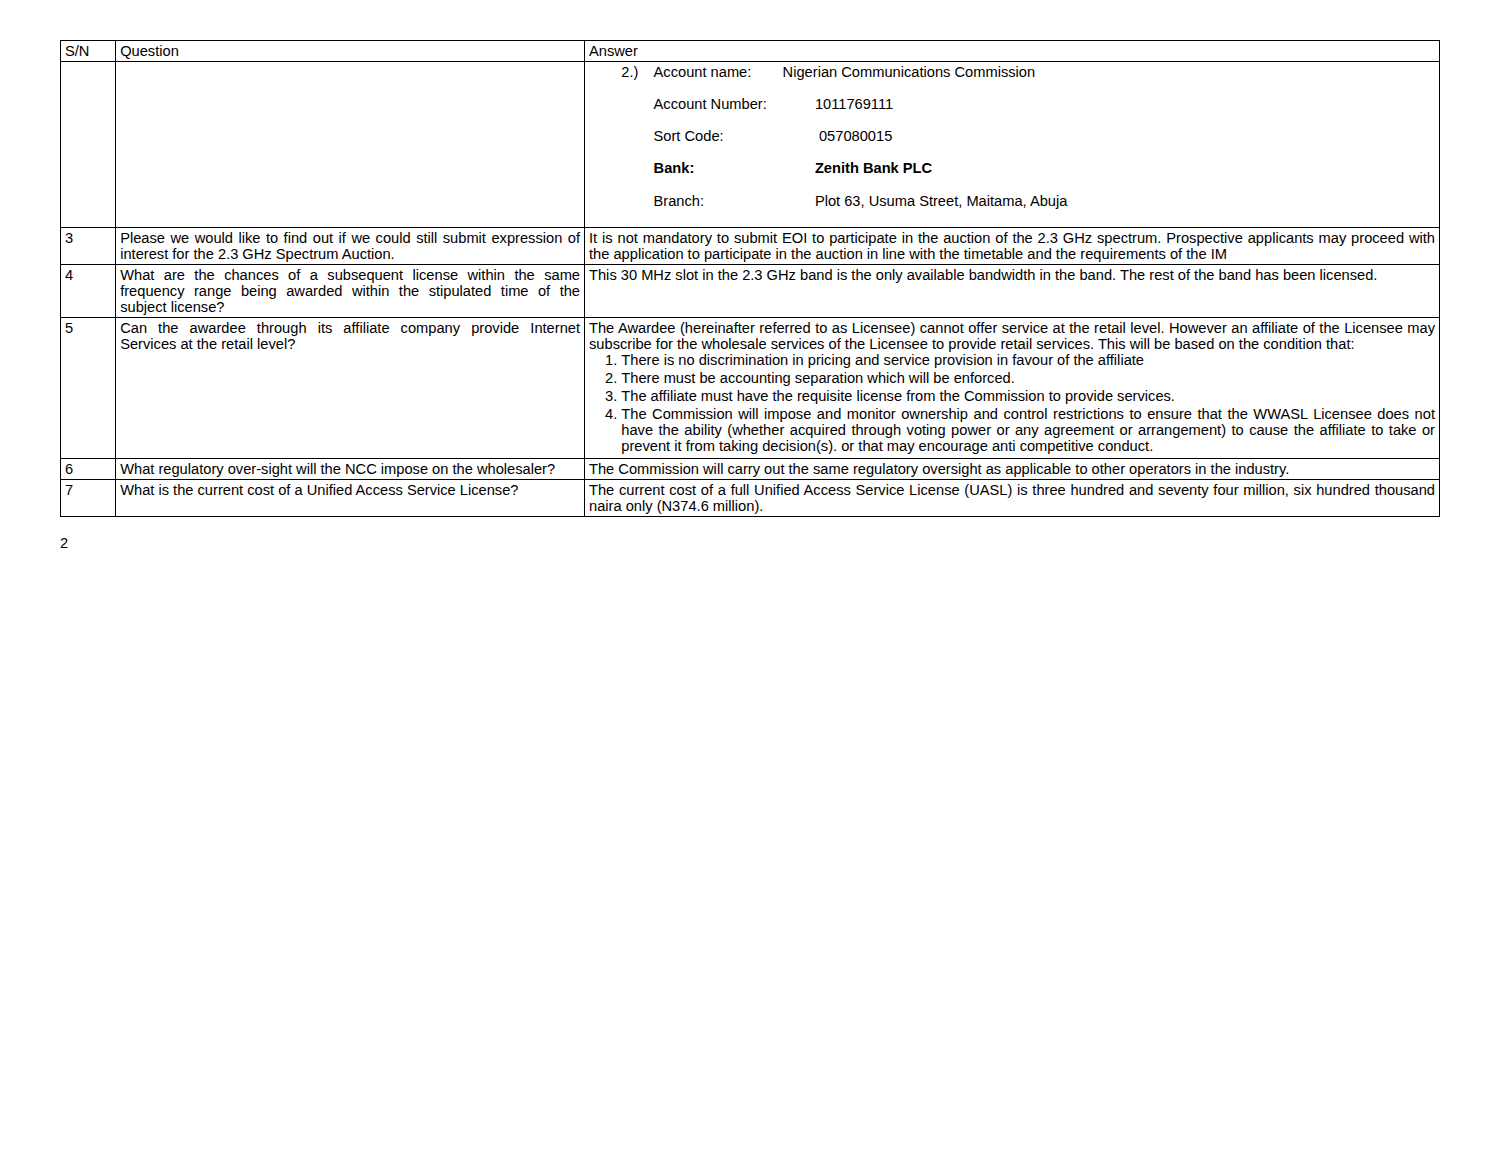| S/N | Question | Answer |
| --- | --- | --- |
| | | 2.) Account name: Nigerian Communications Commission Account Number: 1011769111 Sort Code: 057080015 Bank: Zenith Bank PLC Branch: Plot 63, Usuma Street, Maitama, Abuja |
| 3 | Please we would like to find out if we could still submit expression of interest for the 2.3 GHz Spectrum Auction. | It is not mandatory to submit EOI to participate in the auction of the 2.3 GHz spectrum. Prospective applicants may proceed with the application to participate in the auction in line with the timetable and the requirements of the IM |
| 4 | What are the chances of a subsequent license within the same frequency range being awarded within the stipulated time of the subject license? | This 30 MHz slot in the 2.3 GHz band is the only available bandwidth in the band. The rest of the band has been licensed. |
| 5 | Can the awardee through its affiliate company provide Internet Services at the retail level? | The Awardee (hereinafter referred to as Licensee) cannot offer service at the retail level. However an affiliate of the Licensee may subscribe for the wholesale services of the Licensee to provide retail services. This will be based on the condition that: There is no discrimination in pricing and service provision in favour of the affiliate There must be accounting separation which will be enforced. The affiliate must have the requisite license from the Commission to provide services. The Commission will impose and monitor ownership and control restrictions to ensure that the WWASL Licensee does not have the ability (whether acquired through voting power or any agreement or arrangement) to cause the affiliate to take or prevent it from taking decision(s). or that may encourage anti competitive conduct. |
| 6 | What regulatory over-sight will the NCC impose on the wholesaler? | The Commission will carry out the same regulatory oversight as applicable to other operators in the industry. |
| 7 | What is the current cost of a Unified Access Service License? | The current cost of a full Unified Access Service License (UASL) is three hundred and seventy four million, six hundred thousand naira only (N374.6 million). |
2